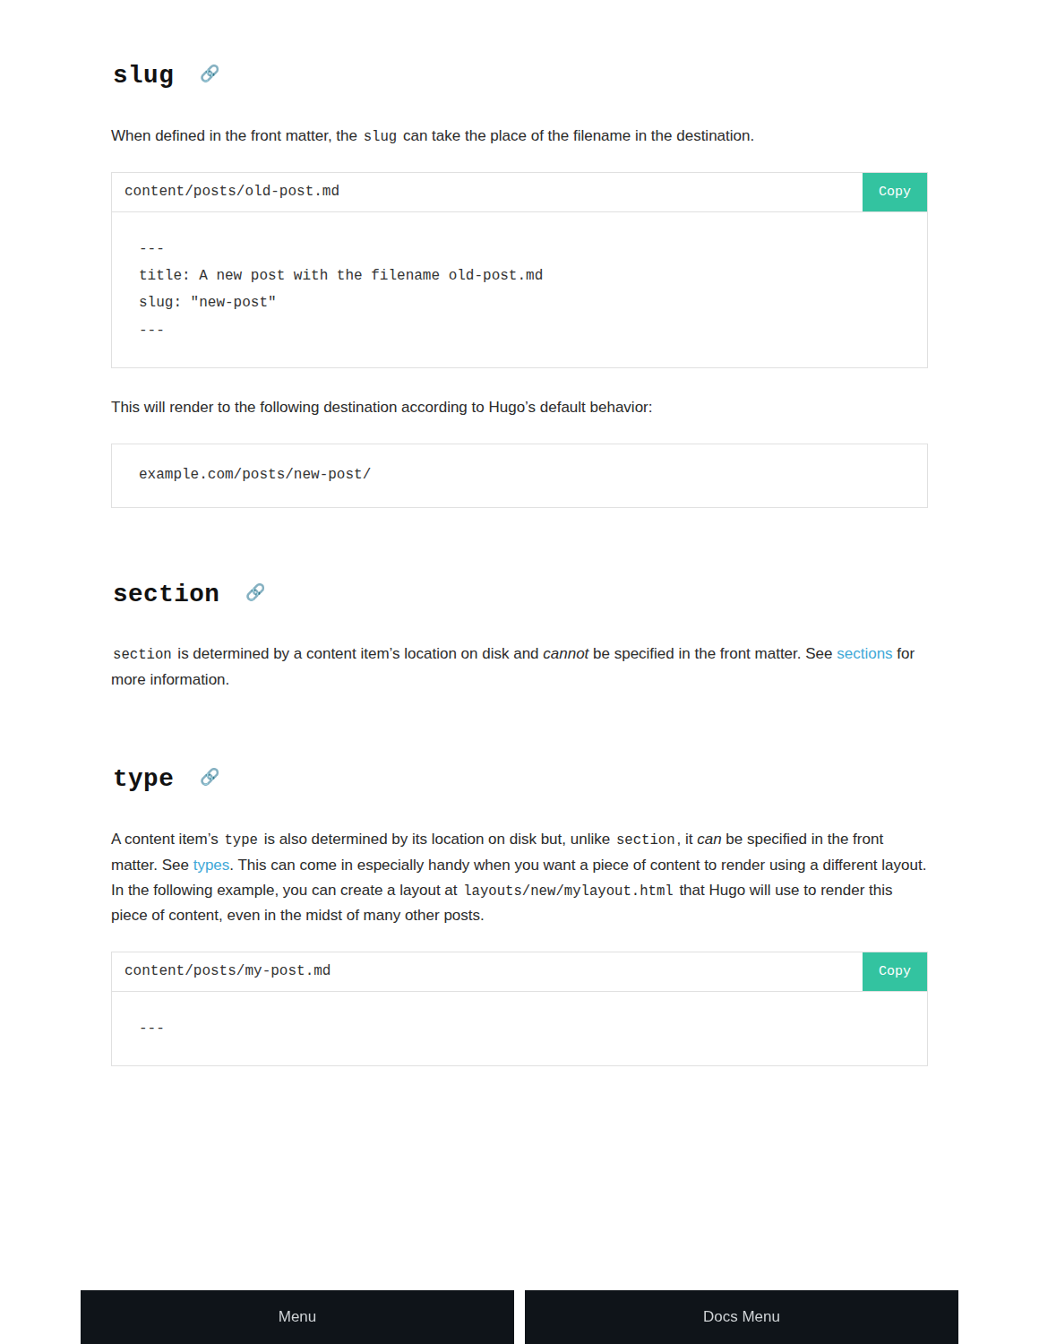slug 🔗
When defined in the front matter, the slug can take the place of the filename in the destination.
content/posts/old-post.md Copy
---
title: A new post with the filename old-post.md
slug: "new-post"
---
This will render to the following destination according to Hugo’s default behavior:
example.com/posts/new-post/
section 🔗
section is determined by a content item’s location on disk and cannot be specified in the front matter. See sections for more information.
type 🔗
A content item’s type is also determined by its location on disk but, unlike section, it can be specified in the front matter. See types. This can come in especially handy when you want a piece of content to render using a different layout. In the following example, you can create a layout at layouts/new/mylayout.html that Hugo will use to render this piece of content, even in the midst of many other posts.
content/posts/my-post.md Copy
---
Menu Docs Menu